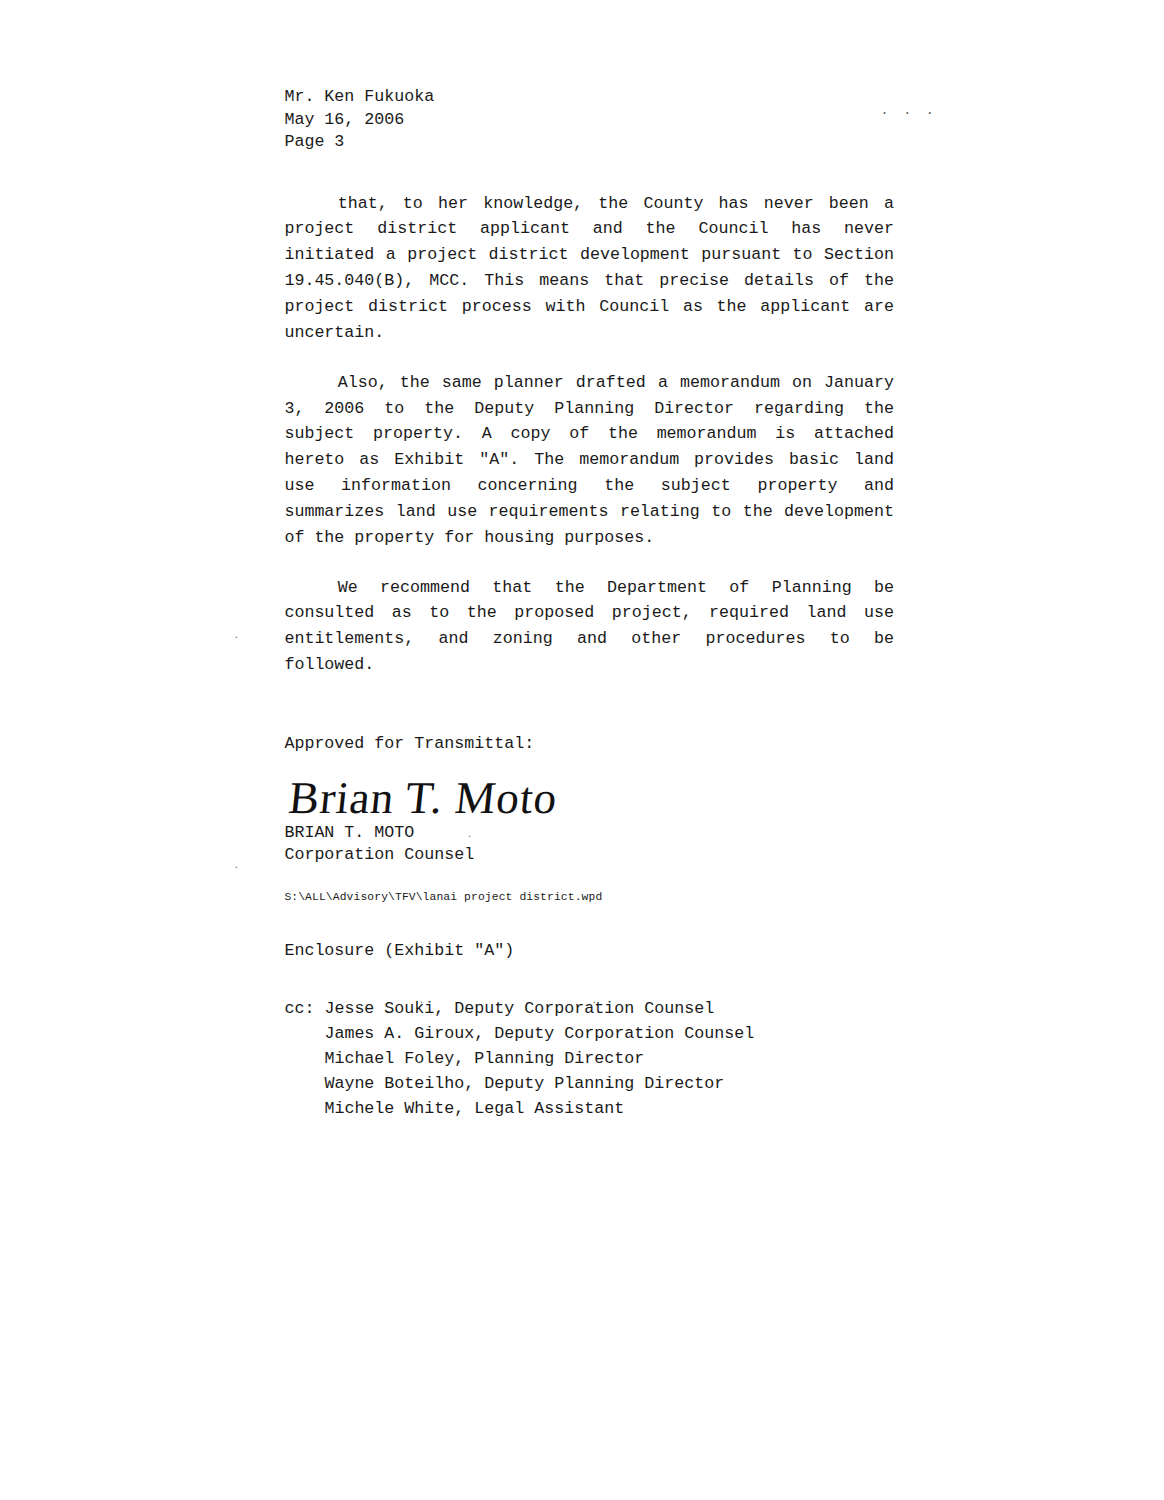. . .
Mr. Ken Fukuoka
May 16, 2006
Page 3
that, to her knowledge, the County has never been a project district applicant and the Council has never initiated a project district development pursuant to Section 19.45.040(B), MCC. This means that precise details of the project district process with Council as the applicant are uncertain.
Also, the same planner drafted a memorandum on January 3, 2006 to the Deputy Planning Director regarding the subject property. A copy of the memorandum is attached hereto as Exhibit "A". The memorandum provides basic land use information concerning the subject property and summarizes land use requirements relating to the development of the property for housing purposes.
We recommend that the Department of Planning be consulted as to the proposed project, required land use entitlements, and zoning and other procedures to be followed.
Approved for Transmittal:
Brian T. Moto
BRIAN T. MOTO
Corporation Counsel
S:\ALL\Advisory\TFV\lanai project district.wpd
Enclosure (Exhibit "A")
cc: Jesse Souki, Deputy Corporation Counsel
James A. Giroux, Deputy Corporation Counsel
Michael Foley, Planning Director
Wayne Boteilho, Deputy Planning Director
Michele White, Legal Assistant
. . . . .